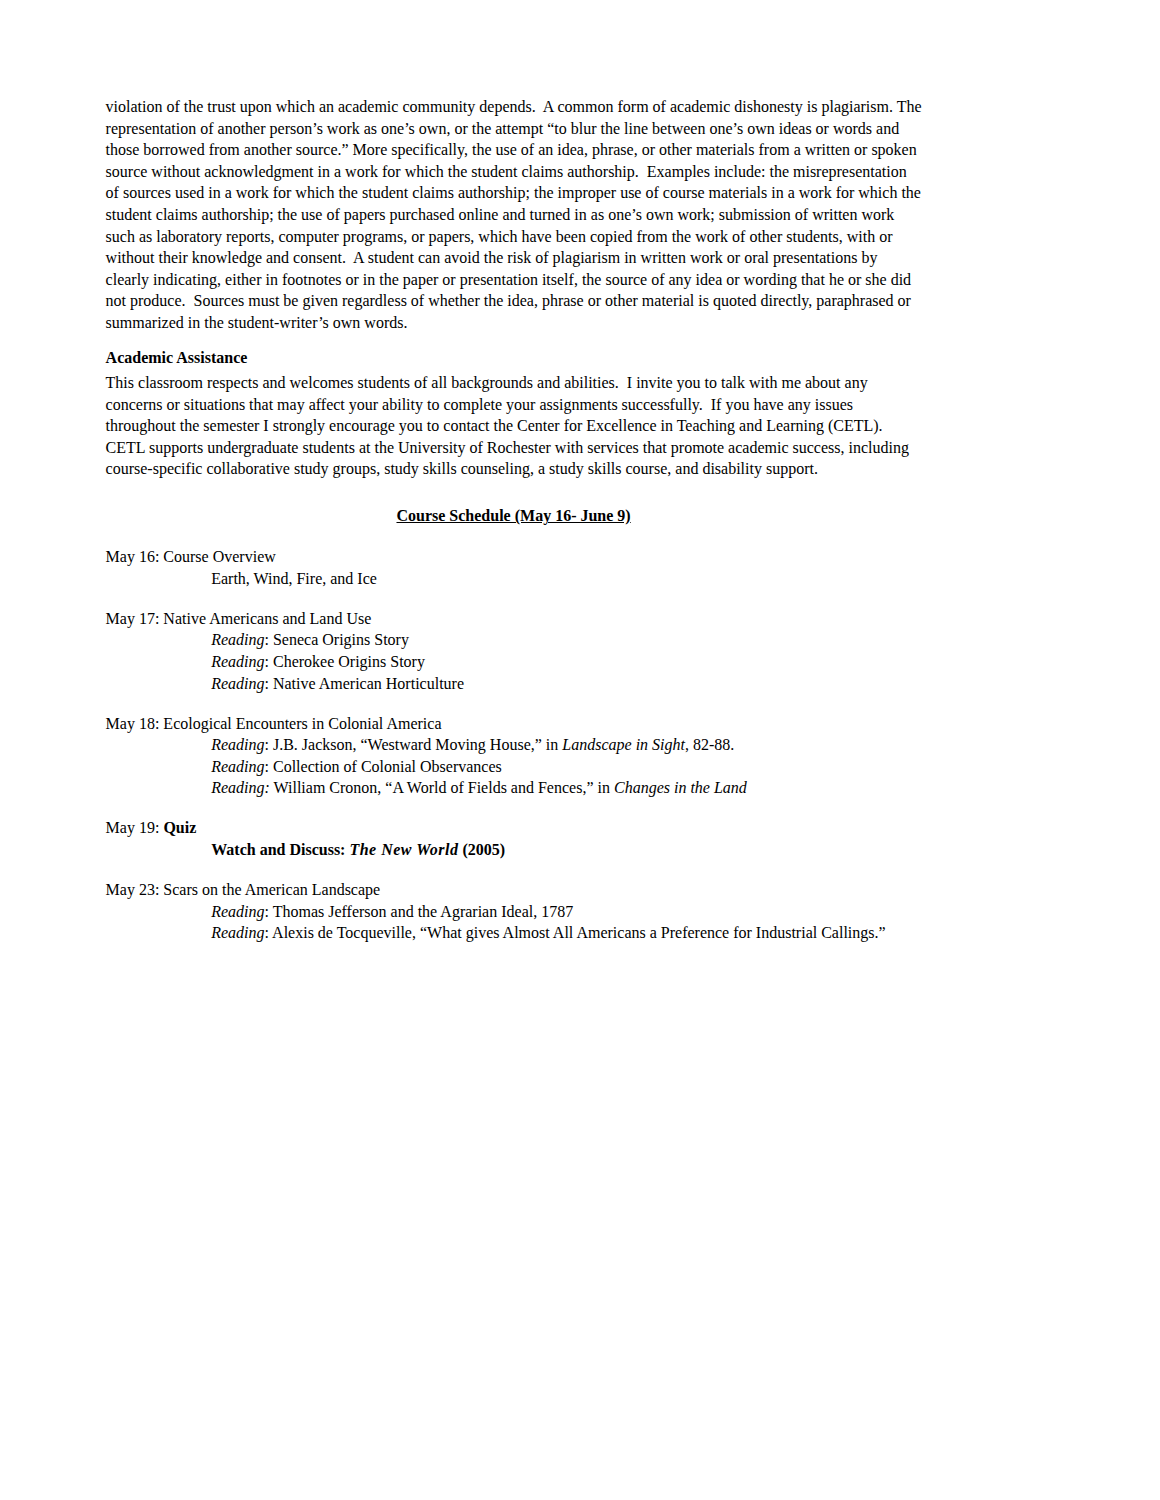violation of the trust upon which an academic community depends. A common form of academic dishonesty is plagiarism. The representation of another person’s work as one’s own, or the attempt “to blur the line between one’s own ideas or words and those borrowed from another source.” More specifically, the use of an idea, phrase, or other materials from a written or spoken source without acknowledgment in a work for which the student claims authorship. Examples include: the misrepresentation of sources used in a work for which the student claims authorship; the improper use of course materials in a work for which the student claims authorship; the use of papers purchased online and turned in as one’s own work; submission of written work such as laboratory reports, computer programs, or papers, which have been copied from the work of other students, with or without their knowledge and consent. A student can avoid the risk of plagiarism in written work or oral presentations by clearly indicating, either in footnotes or in the paper or presentation itself, the source of any idea or wording that he or she did not produce. Sources must be given regardless of whether the idea, phrase or other material is quoted directly, paraphrased or summarized in the student-writer’s own words.
Academic Assistance
This classroom respects and welcomes students of all backgrounds and abilities. I invite you to talk with me about any concerns or situations that may affect your ability to complete your assignments successfully. If you have any issues throughout the semester I strongly encourage you to contact the Center for Excellence in Teaching and Learning (CETL). CETL supports undergraduate students at the University of Rochester with services that promote academic success, including course-specific collaborative study groups, study skills counseling, a study skills course, and disability support.
Course Schedule (May 16- June 9)
May 16: Course Overview
Earth, Wind, Fire, and Ice
May 17: Native Americans and Land Use
Reading: Seneca Origins Story
Reading: Cherokee Origins Story
Reading: Native American Horticulture
May 18: Ecological Encounters in Colonial America
Reading: J.B. Jackson, “Westward Moving House,” in Landscape in Sight, 82-88.
Reading: Collection of Colonial Observances
Reading: William Cronon, “A World of Fields and Fences,” in Changes in the Land
May 19: Quiz
Watch and Discuss: The New World (2005)
May 23: Scars on the American Landscape
Reading: Thomas Jefferson and the Agrarian Ideal, 1787
Reading: Alexis de Tocqueville, “What gives Almost All Americans a Preference for Industrial Callings.”